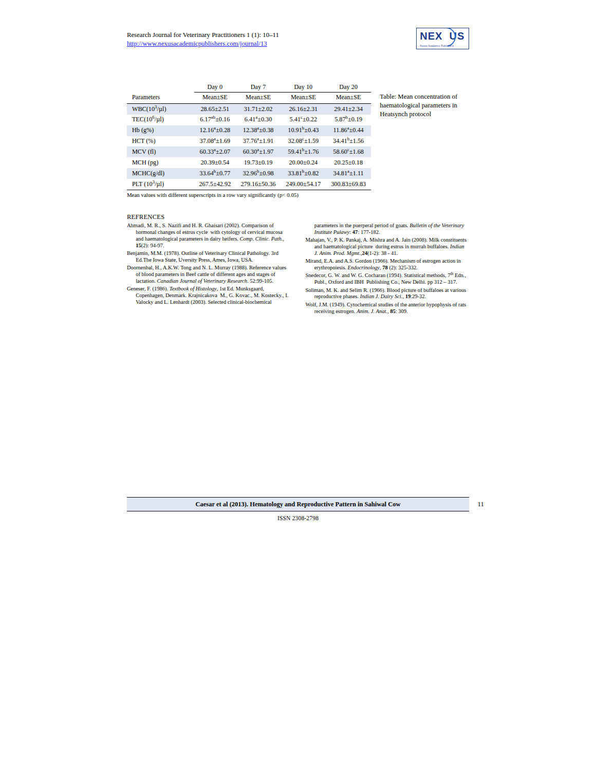Research Journal for Veterinary Practitioners 1 (1): 10–11
http://www.nexusacademicpublishers.com/journal/13
NEX US Nexus Academic Publishers
| | Day 0 | Day 7 | Day 10 | Day 20 |
| --- | --- | --- | --- | --- |
| Parameters | Mean±SE | Mean±SE | Mean±SE | Mean±SE |
| WBC(10 3 /µl) | 28.65±2.51 | 31.71±2.02 | 26.16±2.31 | 29.41±2.34 |
| TEC(10 6 /µl) | 6.17 ab ±0.16 | 6.41 a ±0.30 | 5.41 c ±0.22 | 5.87 b ±0.19 |
| Hb (g%) | 12.16 a ±0.28 | 12.38 a ±0.38 | 10.91 b ±0.43 | 11.86 a ±0.44 |
| HCT (%) | 37.08 a ±1.69 | 37.76 a ±1.91 | 32.08 c ±1.59 | 34.41 b ±1.56 |
| MCV (fl) | 60.33 a ±2.07 | 60.30 a ±1.97 | 59.41 b ±1.76 | 58.60 c ±1.68 |
| MCH (pg) | 20.39±0.54 | 19.73±0.19 | 20.00±0.24 | 20.25±0.18 |
| MCHC(g/dl) | 33.64 b ±0.77 | 32.96 b ±0.98 | 33.81 b ±0.82 | 34.81 a ±1.11 |
| PLT (10 3 /µl) | 267.5±42.92 | 279.16±50.36 | 249.00±54.17 | 300.83±69.83 |
Mean values with different superscripts in a row vary significantly (p< 0.05)
Table: Mean concentration of haematological parameters in Heatsynch protocol
REFRENCES
Ahmadi, M. R., S. Nazifi and H. R. Ghaisari (2002). Comparison of hormonal changes of estrus cycle with cytology of cervical mucosa and haematological parameters in dairy heifers. Comp. Clinic. Path., 15(2): 94-97.
Benjamin, M.M. (1978). Outline of Veterinary Clinical Pathology. 3rd Ed.The Iowa State, Uversity Press, Ames, Iowa, USA.
Doornenbal, H., A.K.W. Tong and N. L. Murray (1988). Reference values of blood parameters in Beef cattle of different ages and stages of lactation. Canadian Journal of Veterinary Research. 52:99-105.
Geneser, F. (1986). Textbook of Histology, 1st Ed. Munksgaard, Copenhagen, Denmark. Krajnicakova M., G. Kovac., M. Kostecky., I. Valocky and L. Lenhardt (2003). Selected clinical-biochemical parameters in the puerperal period of goats. Bulletin of the Veterinary Institute Pulawy: 47: 177-182.
Mahajan, V., P. K. Pankaj, A. Mishra and A. Jain (2008). Milk constituents and haematological picture during estrus in murrah buffaloes. Indian J. Anim. Prod. Mgmt.,24(1-2): 38 - 41.
Mirand, E.A. and A.S. Gordon (1966). Mechanism of estrogen action in erythropoiesis. Endocrinology, 78 (2): 325-332.
Snedecor, G. W. and W. G. Cocharan (1994). Statistical methods, 7th Edn., Publ., Oxford and IBH Publishing Co., New Delhi. pp 312 – 317.
Soliman, M. K. and Selim R. (1966). Blood picture of buffaloes at various reproductive phases. Indian J. Dairy Sci., 19:29-32.
Wolf, J.M. (1949). Cytochemical studies of the anterior hypophysis of rats receiving estrogen. Anim. J. Anat., 85: 309.
Caesar et al (2013). Hematology and Reproductive Pattern in Sahiwal Cow 11
ISSN 2308-2798